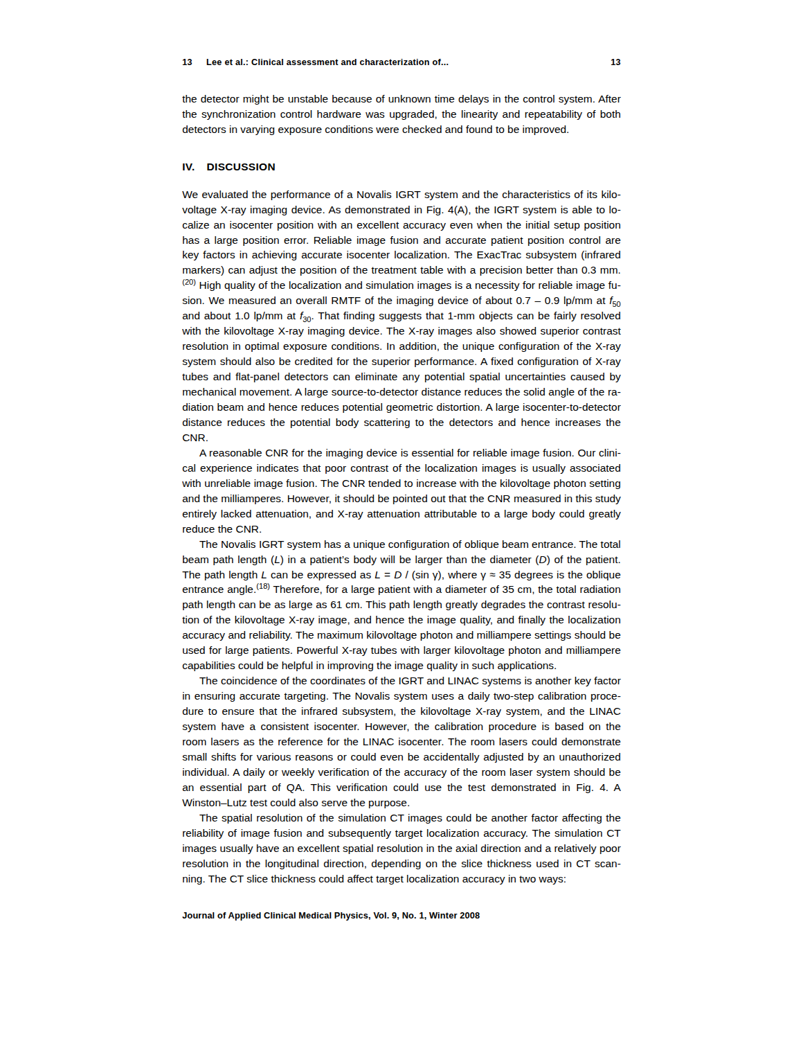13 Lee et al.: Clinical assessment and characterization of...
13
the detector might be unstable because of unknown time delays in the control system. After the synchronization control hardware was upgraded, the linearity and repeatability of both detectors in varying exposure conditions were checked and found to be improved.
IV. DISCUSSION
We evaluated the performance of a Novalis IGRT system and the characteristics of its kilovoltage X-ray imaging device. As demonstrated in Fig. 4(A), the IGRT system is able to localize an isocenter position with an excellent accuracy even when the initial setup position has a large position error. Reliable image fusion and accurate patient position control are key factors in achieving accurate isocenter localization. The ExacTrac subsystem (infrared markers) can adjust the position of the treatment table with a precision better than 0.3 mm.(20) High quality of the localization and simulation images is a necessity for reliable image fusion. We measured an overall RMTF of the imaging device of about 0.7 – 0.9 lp/mm at f 50 and about 1.0 lp/mm at f 30. That finding suggests that 1-mm objects can be fairly resolved with the kilovoltage X-ray imaging device. The X-ray images also showed superior contrast resolution in optimal exposure conditions. In addition, the unique configuration of the X-ray system should also be credited for the superior performance. A fixed configuration of X-ray tubes and flat-panel detectors can eliminate any potential spatial uncertainties caused by mechanical movement. A large source-to-detector distance reduces the solid angle of the radiation beam and hence reduces potential geometric distortion. A large isocenter-to-detector distance reduces the potential body scattering to the detectors and hence increases the CNR.
A reasonable CNR for the imaging device is essential for reliable image fusion. Our clinical experience indicates that poor contrast of the localization images is usually associated with unreliable image fusion. The CNR tended to increase with the kilovoltage photon setting and the milliamperes. However, it should be pointed out that the CNR measured in this study entirely lacked attenuation, and X-ray attenuation attributable to a large body could greatly reduce the CNR.
The Novalis IGRT system has a unique configuration of oblique beam entrance. The total beam path length (L) in a patient’s body will be larger than the diameter (D) of the patient. The path length L can be expressed as L = D / (sin γ), where γ ≈ 35 degrees is the oblique entrance angle.(18) Therefore, for a large patient with a diameter of 35 cm, the total radiation path length can be as large as 61 cm. This path length greatly degrades the contrast resolution of the kilovoltage X-ray image, and hence the image quality, and finally the localization accuracy and reliability. The maximum kilovoltage photon and milliampere settings should be used for large patients. Powerful X-ray tubes with larger kilovoltage photon and milliampere capabilities could be helpful in improving the image quality in such applications.
The coincidence of the coordinates of the IGRT and LINAC systems is another key factor in ensuring accurate targeting. The Novalis system uses a daily two-step calibration procedure to ensure that the infrared subsystem, the kilovoltage X-ray system, and the LINAC system have a consistent isocenter. However, the calibration procedure is based on the room lasers as the reference for the LINAC isocenter. The room lasers could demonstrate small shifts for various reasons or could even be accidentally adjusted by an unauthorized individual. A daily or weekly verification of the accuracy of the room laser system should be an essential part of QA. This verification could use the test demonstrated in Fig. 4. A Winston–Lutz test could also serve the purpose.
The spatial resolution of the simulation CT images could be another factor affecting the reliability of image fusion and subsequently target localization accuracy. The simulation CT images usually have an excellent spatial resolution in the axial direction and a relatively poor resolution in the longitudinal direction, depending on the slice thickness used in CT scanning. The CT slice thickness could affect target localization accuracy in two ways:
Journal of Applied Clinical Medical Physics, Vol. 9, No. 1, Winter 2008